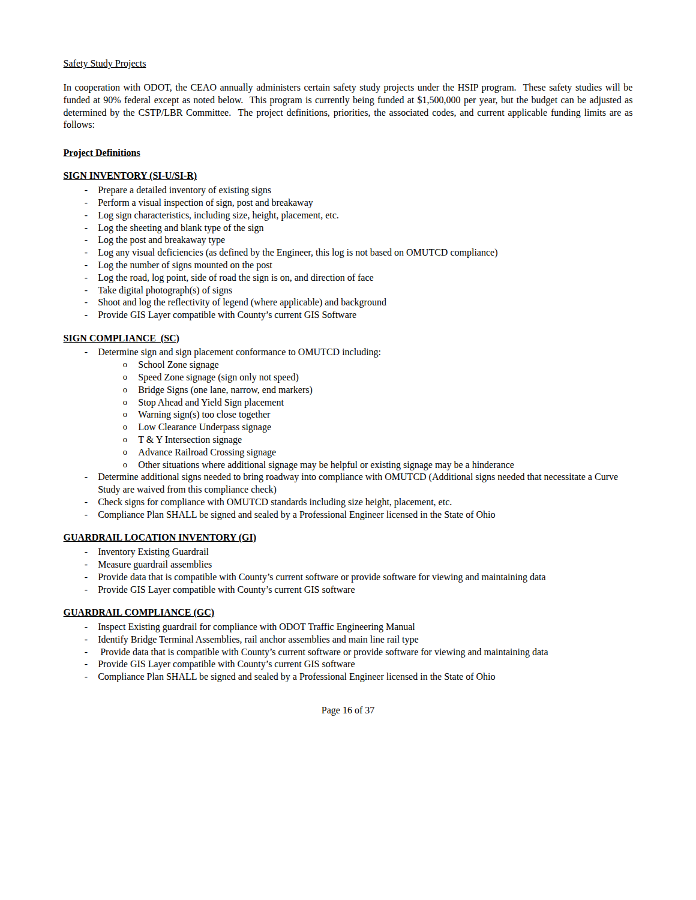Safety Study Projects
In cooperation with ODOT, the CEAO annually administers certain safety study projects under the HSIP program. These safety studies will be funded at 90% federal except as noted below. This program is currently being funded at $1,500,000 per year, but the budget can be adjusted as determined by the CSTP/LBR Committee. The project definitions, priorities, the associated codes, and current applicable funding limits are as follows:
Project Definitions
SIGN INVENTORY (SI-U/SI-R)
Prepare a detailed inventory of existing signs
Perform a visual inspection of sign, post and breakaway
Log sign characteristics, including size, height, placement, etc.
Log the sheeting and blank type of the sign
Log the post and breakaway type
Log any visual deficiencies (as defined by the Engineer, this log is not based on OMUTCD compliance)
Log the number of signs mounted on the post
Log the road, log point, side of road the sign is on, and direction of face
Take digital photograph(s) of signs
Shoot and log the reflectivity of legend (where applicable) and background
Provide GIS Layer compatible with County’s current GIS Software
SIGN COMPLIANCE (SC)
Determine sign and sign placement conformance to OMUTCD including:
School Zone signage
Speed Zone signage (sign only not speed)
Bridge Signs (one lane, narrow, end markers)
Stop Ahead and Yield Sign placement
Warning sign(s) too close together
Low Clearance Underpass signage
T & Y Intersection signage
Advance Railroad Crossing signage
Other situations where additional signage may be helpful or existing signage may be a hinderance
Determine additional signs needed to bring roadway into compliance with OMUTCD (Additional signs needed that necessitate a Curve Study are waived from this compliance check)
Check signs for compliance with OMUTCD standards including size height, placement, etc.
Compliance Plan SHALL be signed and sealed by a Professional Engineer licensed in the State of Ohio
GUARDRAIL LOCATION INVENTORY (GI)
Inventory Existing Guardrail
Measure guardrail assemblies
Provide data that is compatible with County’s current software or provide software for viewing and maintaining data
Provide GIS Layer compatible with County’s current GIS software
GUARDRAIL COMPLIANCE (GC)
Inspect Existing guardrail for compliance with ODOT Traffic Engineering Manual
Identify Bridge Terminal Assemblies, rail anchor assemblies and main line rail type
Provide data that is compatible with County’s current software or provide software for viewing and maintaining data
Provide GIS Layer compatible with County’s current GIS software
Compliance Plan SHALL be signed and sealed by a Professional Engineer licensed in the State of Ohio
Page 16 of 37